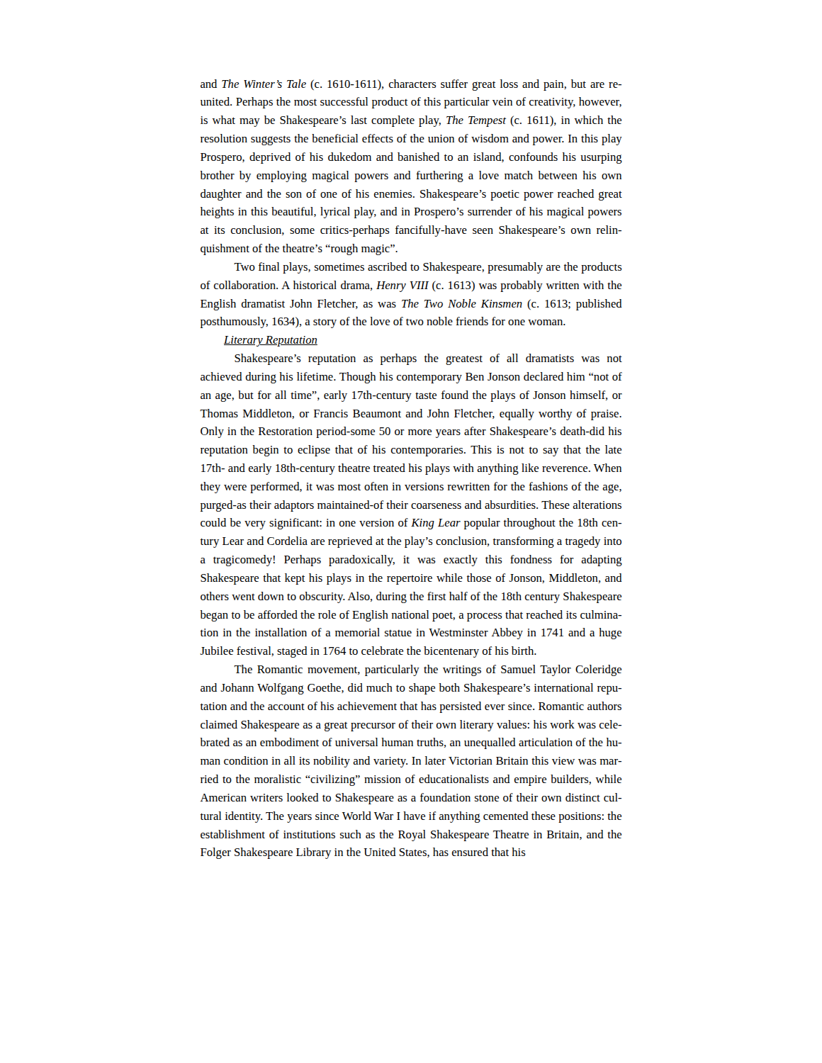and The Winter’s Tale (c. 1610-1611), characters suffer great loss and pain, but are reunited. Perhaps the most successful product of this particular vein of creativity, however, is what may be Shakespeare’s last complete play, The Tempest (c. 1611), in which the resolution suggests the beneficial effects of the union of wisdom and power. In this play Prospero, deprived of his dukedom and banished to an island, confounds his usurping brother by employing magical powers and furthering a love match between his own daughter and the son of one of his enemies. Shakespeare’s poetic power reached great heights in this beautiful, lyrical play, and in Prospero’s surrender of his magical powers at its conclusion, some critics-perhaps fancifully-have seen Shakespeare’s own relinquishment of the theatre’s “rough magic”.
Two final plays, sometimes ascribed to Shakespeare, presumably are the products of collaboration. A historical drama, Henry VIII (c. 1613) was probably written with the English dramatist John Fletcher, as was The Two Noble Kinsmen (c. 1613; published posthumously, 1634), a story of the love of two noble friends for one woman.
Literary Reputation
Shakespeare’s reputation as perhaps the greatest of all dramatists was not achieved during his lifetime. Though his contemporary Ben Jonson declared him “not of an age, but for all time”, early 17th-century taste found the plays of Jonson himself, or Thomas Middleton, or Francis Beaumont and John Fletcher, equally worthy of praise. Only in the Restoration period-some 50 or more years after Shakespeare’s death-did his reputation begin to eclipse that of his contemporaries. This is not to say that the late 17th- and early 18th-century theatre treated his plays with anything like reverence. When they were performed, it was most often in versions rewritten for the fashions of the age, purged-as their adaptors maintained-of their coarseness and absurdities. These alterations could be very significant: in one version of King Lear popular throughout the 18th century Lear and Cordelia are reprieved at the play’s conclusion, transforming a tragedy into a tragicomedy! Perhaps paradoxically, it was exactly this fondness for adapting Shakespeare that kept his plays in the repertoire while those of Jonson, Middleton, and others went down to obscurity. Also, during the first half of the 18th century Shakespeare began to be afforded the role of English national poet, a process that reached its culmination in the installation of a memorial statue in Westminster Abbey in 1741 and a huge Jubilee festival, staged in 1764 to celebrate the bicentenary of his birth.
The Romantic movement, particularly the writings of Samuel Taylor Coleridge and Johann Wolfgang Goethe, did much to shape both Shakespeare’s international reputation and the account of his achievement that has persisted ever since. Romantic authors claimed Shakespeare as a great precursor of their own literary values: his work was celebrated as an embodiment of universal human truths, an unequalled articulation of the human condition in all its nobility and variety. In later Victorian Britain this view was married to the moralistic “civilizing” mission of educationalists and empire builders, while American writers looked to Shakespeare as a foundation stone of their own distinct cultural identity. The years since World War I have if anything cemented these positions: the establishment of institutions such as the Royal Shakespeare Theatre in Britain, and the Folger Shakespeare Library in the United States, has ensured that his